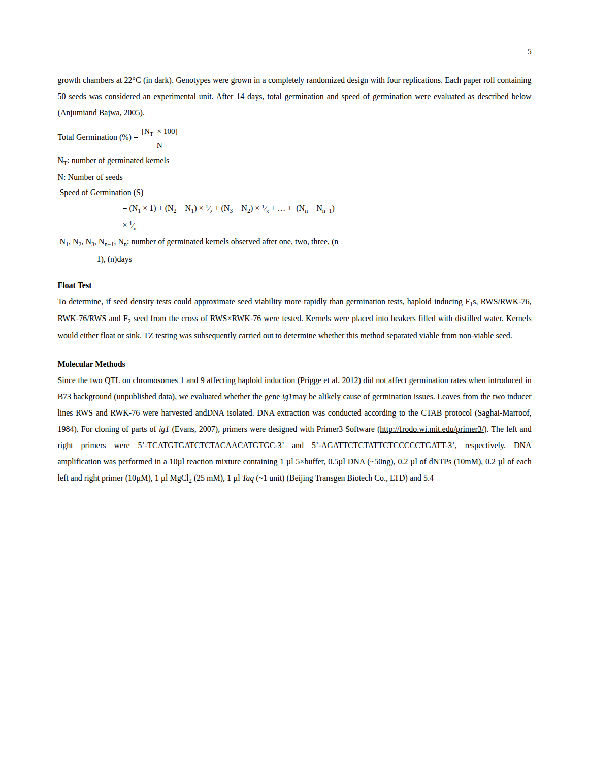5
growth chambers at 22°C (in dark). Genotypes were grown in a completely randomized design with four replications. Each paper roll containing 50 seeds was considered an experimental unit. After 14 days, total germination and speed of germination were evaluated as described below (Anjumiand Bajwa, 2005).
Total Germination (%) = [NT × 100] N
NT: number of germinated kernels
N: Number of seeds
Speed of Germination (S)
= (N1 × 1) + (N2 − N1) × 1⁄2 + (N3 − N2) × 1⁄3 + … + (Nn − Nn−1)
× 1⁄n
N1, N2, N3, Nn−1, Nn: number of germinated kernels observed after one, two, three, (n
− 1), (n)days
Float Test
To determine, if seed density tests could approximate seed viability more rapidly than germination tests, haploid inducing F1s, RWS/RWK-76, RWK-76/RWS and F2 seed from the cross of RWS×RWK-76 were tested. Kernels were placed into beakers filled with distilled water. Kernels would either float or sink. TZ testing was subsequently carried out to determine whether this method separated viable from non-viable seed.
Molecular Methods
Since the two QTL on chromosomes 1 and 9 affecting haploid induction (Prigge et al. 2012) did not affect germination rates when introduced in B73 background (unpublished data), we evaluated whether the gene ig1may be alikely cause of germination issues. Leaves from the two inducer lines RWS and RWK-76 were harvested andDNA isolated. DNA extraction was conducted according to the CTAB protocol (Saghai-Marroof, 1984). For cloning of parts of ig1 (Evans, 2007), primers were designed with Primer3 Software (http://frodo.wi.mit.edu/primer3/). The left and right primers were 5’-TCATGTGATCTCTACAACATGTGC-3’ and 5’-AGATTCTCTATTCTCCCCCTGATT-3’, respectively. DNA amplification was performed in a 10µl reaction mixture containing 1 µl 5×buffer, 0.5µl DNA (~50ng), 0.2 µl of dNTPs (10mM), 0.2 µl of each left and right primer (10µM), 1 µl MgCl2 (25 mM), 1 µl Taq (~1 unit) (Beijing Transgen Biotech Co., LTD) and 5.4